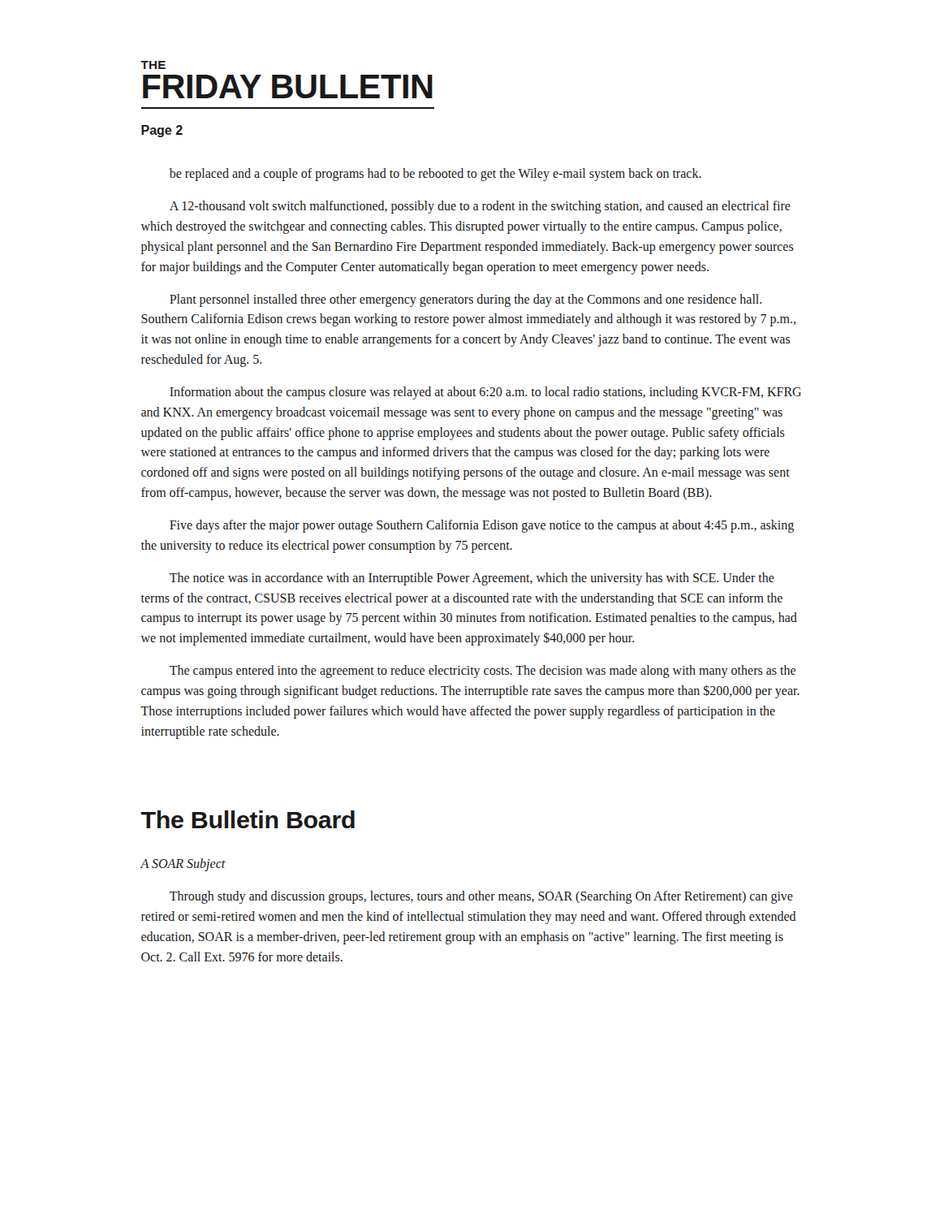THE
FRIDAY BULLETIN
Page 2
be replaced and a couple of programs had to be rebooted to get the Wiley e-mail system back on track.
A 12-thousand volt switch malfunctioned, possibly due to a rodent in the switching station, and caused an electrical fire which destroyed the switchgear and connecting cables. This disrupted power virtually to the entire campus. Campus police, physical plant personnel and the San Bernardino Fire Department responded immediately. Back-up emergency power sources for major buildings and the Computer Center automatically began operation to meet emergency power needs.
Plant personnel installed three other emergency generators during the day at the Commons and one residence hall. Southern California Edison crews began working to restore power almost immediately and although it was restored by 7 p.m., it was not online in enough time to enable arrangements for a concert by Andy Cleaves' jazz band to continue. The event was rescheduled for Aug. 5.
Information about the campus closure was relayed at about 6:20 a.m. to local radio stations, including KVCR-FM, KFRG and KNX. An emergency broadcast voicemail message was sent to every phone on campus and the message "greeting" was updated on the public affairs' office phone to apprise employees and students about the power outage. Public safety officials were stationed at entrances to the campus and informed drivers that the campus was closed for the day; parking lots were cordoned off and signs were posted on all buildings notifying persons of the outage and closure. An e-mail message was sent from off-campus, however, because the server was down, the message was not posted to Bulletin Board (BB).
Five days after the major power outage Southern California Edison gave notice to the campus at about 4:45 p.m., asking the university to reduce its electrical power consumption by 75 percent.
The notice was in accordance with an Interruptible Power Agreement, which the university has with SCE. Under the terms of the contract, CSUSB receives electrical power at a discounted rate with the understanding that SCE can inform the campus to interrupt its power usage by 75 percent within 30 minutes from notification. Estimated penalties to the campus, had we not implemented immediate curtailment, would have been approximately $40,000 per hour.
The campus entered into the agreement to reduce electricity costs. The decision was made along with many others as the campus was going through significant budget reductions. The interruptible rate saves the campus more than $200,000 per year. Those interruptions included power failures which would have affected the power supply regardless of participation in the interruptible rate schedule.
The Bulletin Board
A SOAR Subject
Through study and discussion groups, lectures, tours and other means, SOAR (Searching On After Retirement) can give retired or semi-retired women and men the kind of intellectual stimulation they may need and want. Offered through extended education, SOAR is a member-driven, peer-led retirement group with an emphasis on "active" learning. The first meeting is Oct. 2. Call Ext. 5976 for more details.